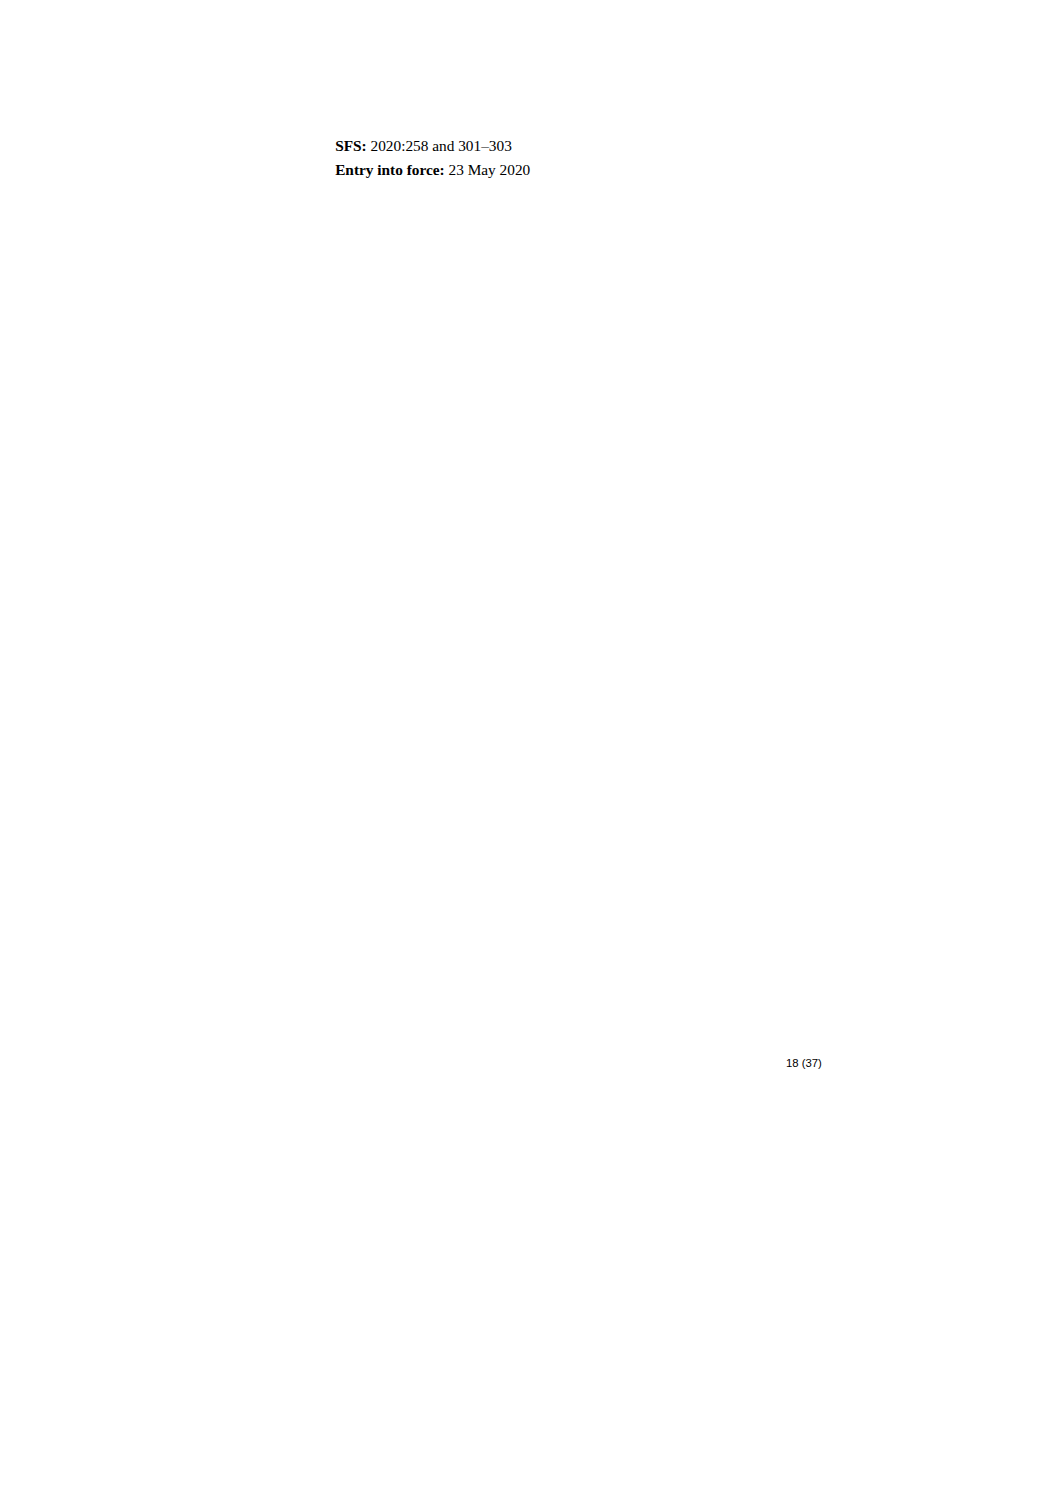SFS: 2020:258 and 301–303
Entry into force: 23 May 2020
18 (37)